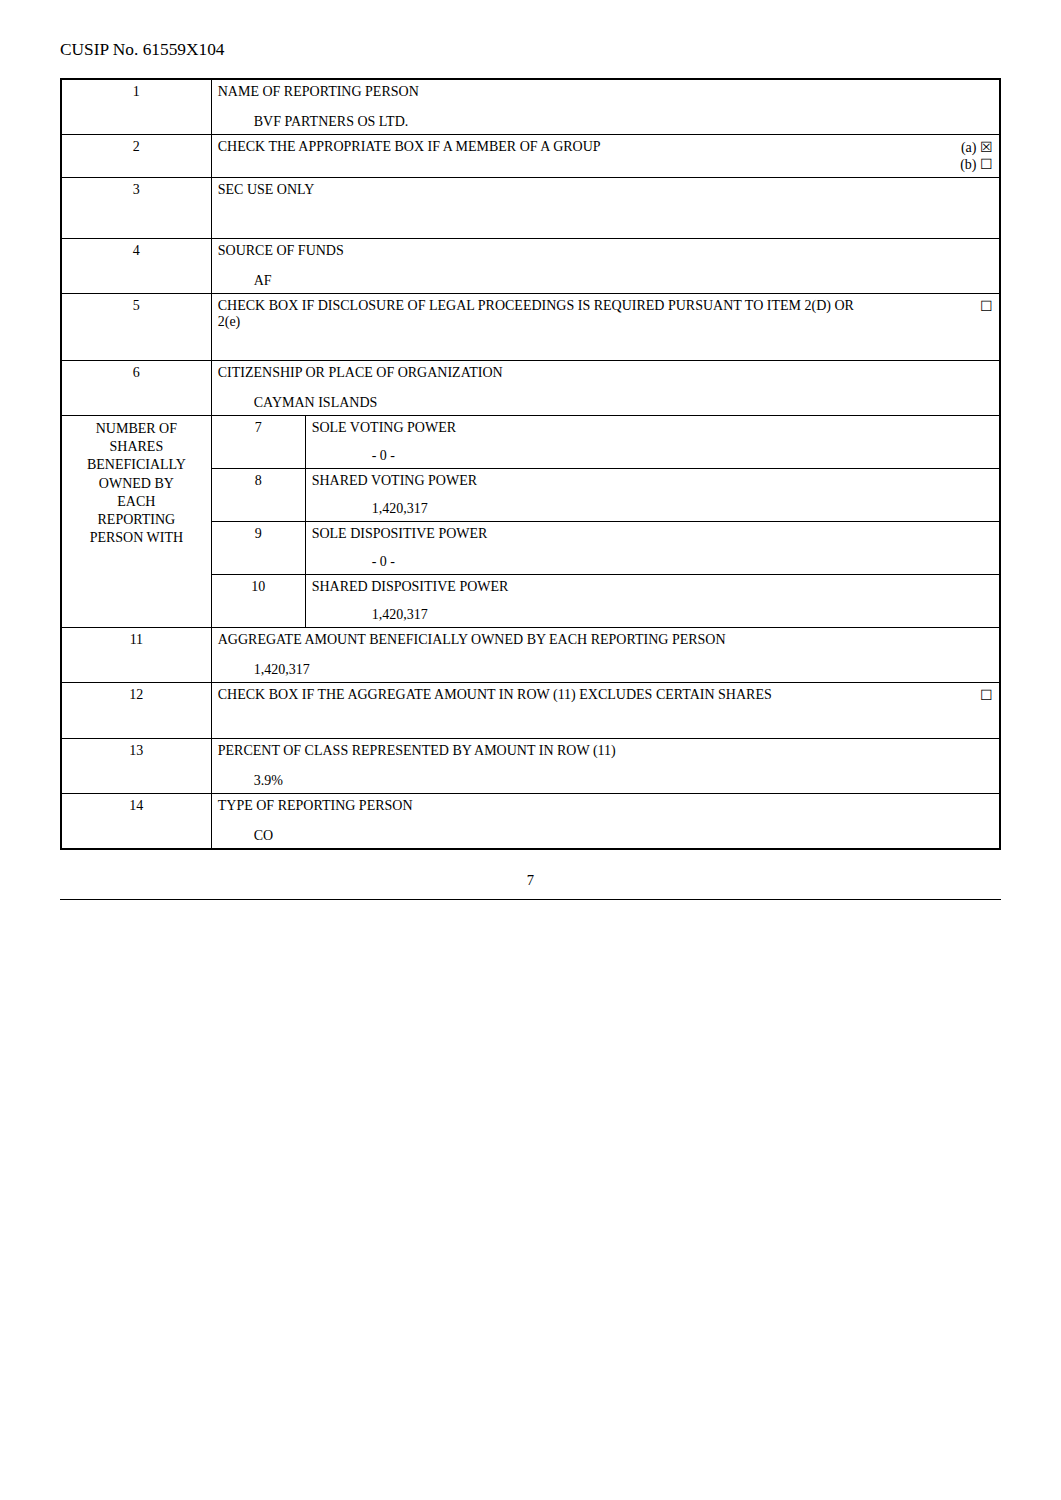CUSIP No. 61559X104
| 1 | Name of Reporting Person BVF PARTNERS OS LTD. |
| 2 | Check the Appropriate Box if a Member of a Group (a) ☒ (b) ☐ |
| 3 | SEC Use Only |
| 4 | Source of Funds AF |
| 5 | Check Box if Disclosure of Legal Proceedings is Required Pursuant to Item 2(d) or ☐ 2(e) |
| 6 | Citizenship or Place of Organization CAYMAN ISLANDS |
| Number of Shares Beneficially Owned by Each Reporting Person With | 7 | Sole Voting Power - 0 - |
| 8 | Shared Voting Power 1,420,317 |
| 9 | Sole Dispositive Power - 0 - |
| 10 | Shared Dispositive Power 1,420,317 |
| 11 | Aggregate Amount Beneficially Owned by Each Reporting Person 1,420,317 |
| 12 | Check Box if the Aggregate Amount in Row (11) Excludes Certain Shares ☐ |
| 13 | Percent of Class Represented by Amount in Row (11) 3.9% |
| 14 | Type of Reporting Person CO |
7